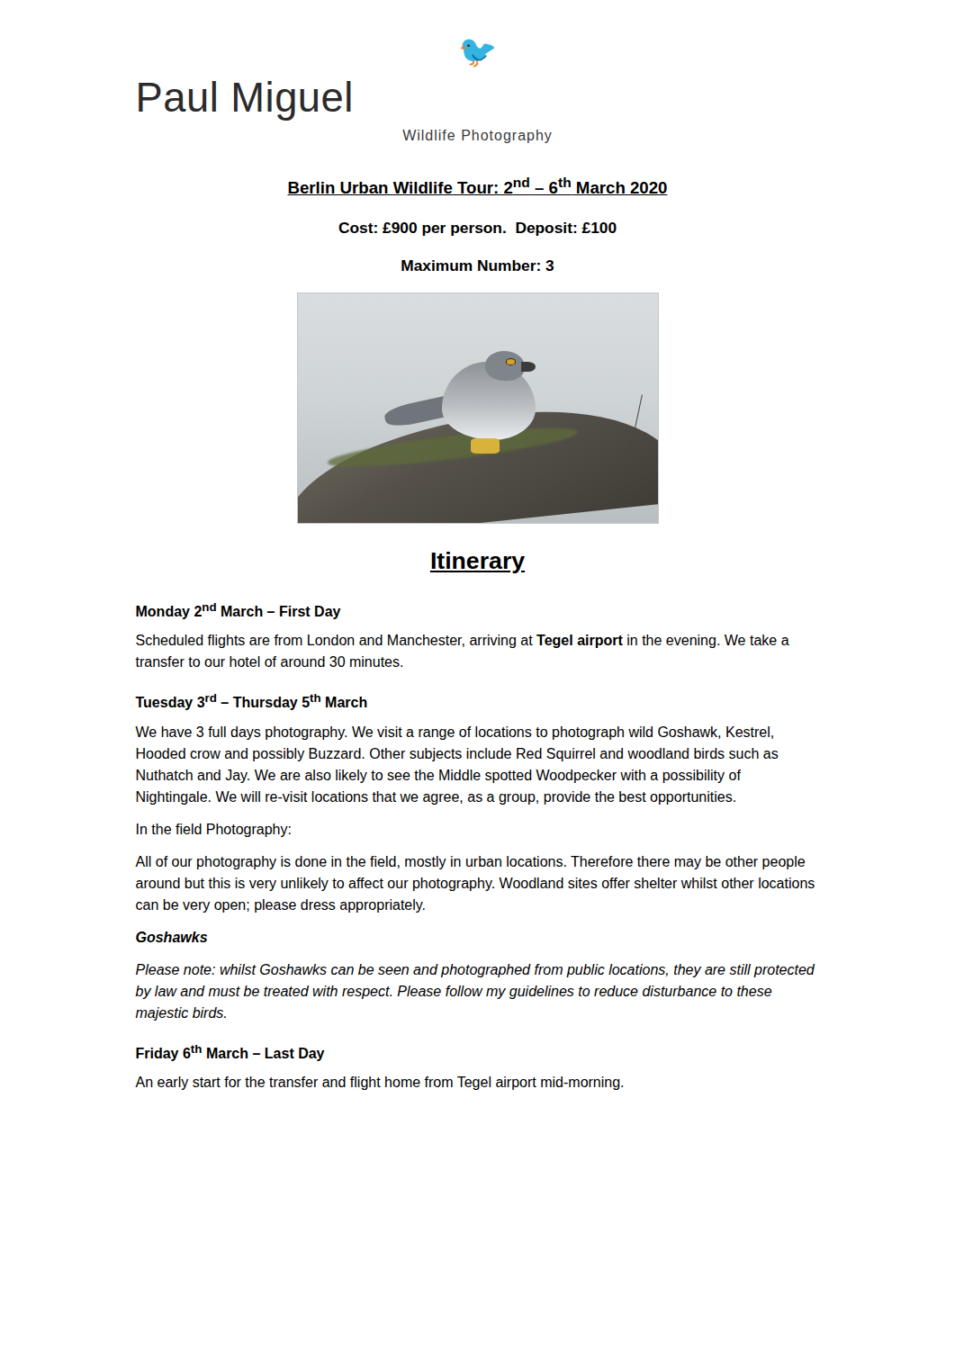🐦
Paul Miguel
Wildlife Photography
Berlin Urban Wildlife Tour: 2nd – 6th March 2020
Cost: £900 per person. Deposit: £100
Maximum Number: 3
Itinerary
Monday 2nd March – First Day
Scheduled flights are from London and Manchester, arriving at Tegel airport in the evening. We take a transfer to our hotel of around 30 minutes.
Tuesday 3rd – Thursday 5th March
We have 3 full days photography. We visit a range of locations to photograph wild Goshawk, Kestrel, Hooded crow and possibly Buzzard. Other subjects include Red Squirrel and woodland birds such as Nuthatch and Jay. We are also likely to see the Middle spotted Woodpecker with a possibility of Nightingale. We will re-visit locations that we agree, as a group, provide the best opportunities.
In the field Photography:
All of our photography is done in the field, mostly in urban locations. Therefore there may be other people around but this is very unlikely to affect our photography. Woodland sites offer shelter whilst other locations can be very open; please dress appropriately.
Goshawks
Please note: whilst Goshawks can be seen and photographed from public locations, they are still protected by law and must be treated with respect. Please follow my guidelines to reduce disturbance to these majestic birds.
Friday 6th March – Last Day
An early start for the transfer and flight home from Tegel airport mid-morning.